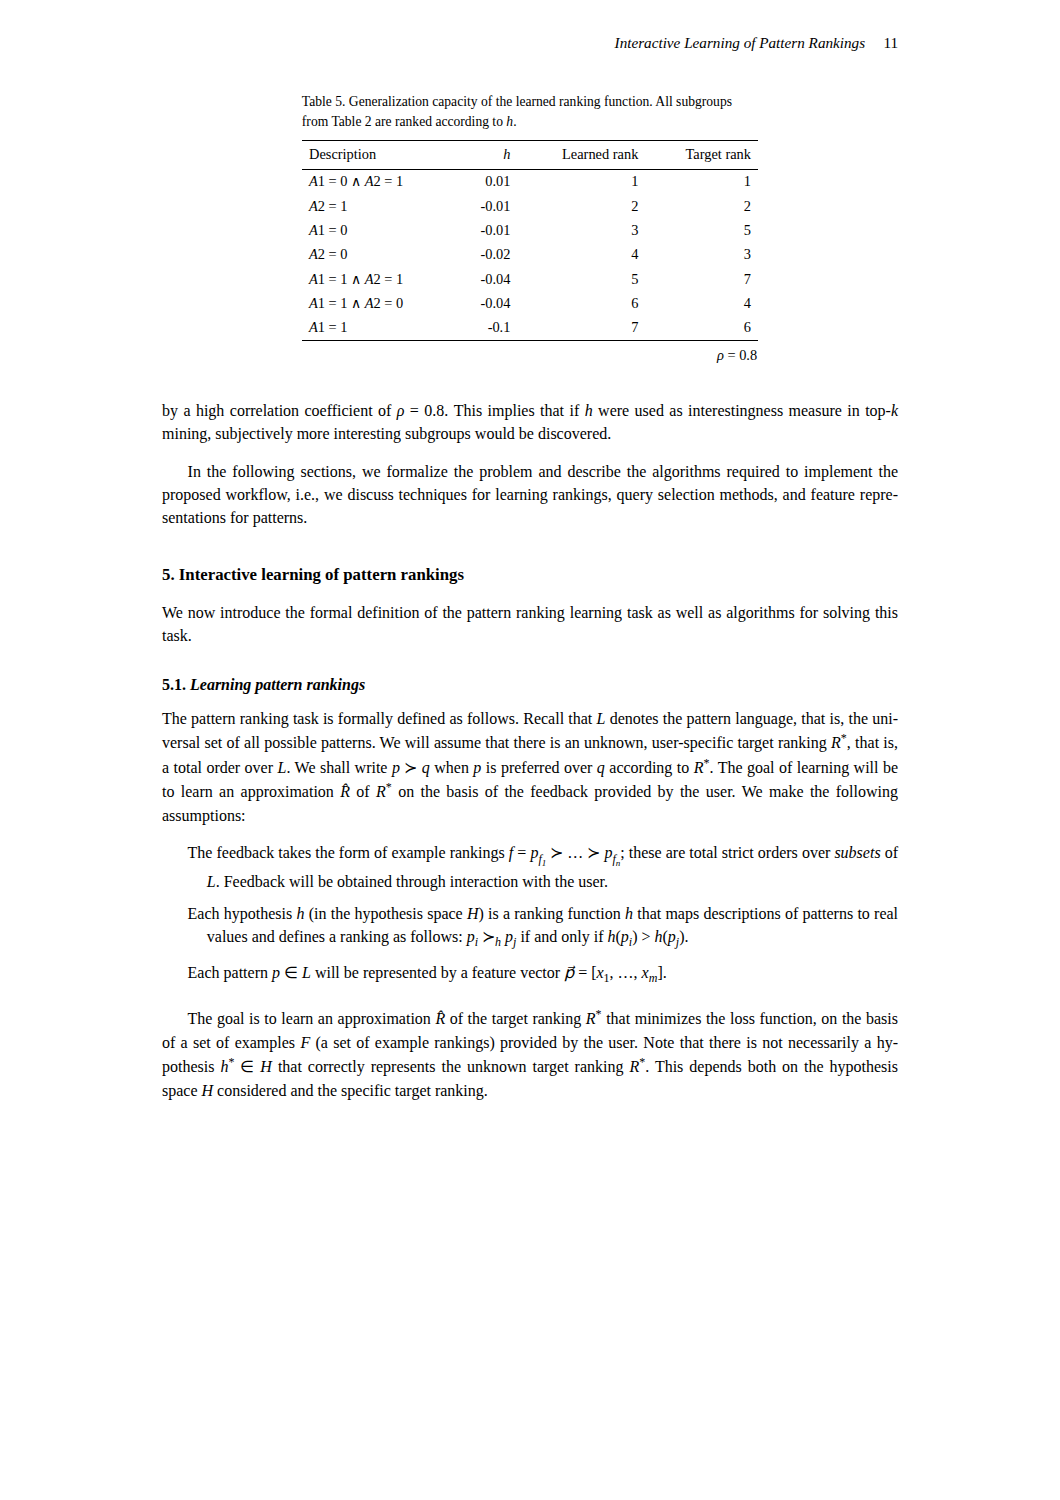Interactive Learning of Pattern Rankings11
Table 5. Generalization capacity of the learned ranking function. All subgroups from Table 2 are ranked according to h.
| Description | h | Learned rank | Target rank |
| --- | --- | --- | --- |
| A 1 = 0 ∧ A 2 = 1 | 0.01 | 1 | 1 |
| A 2 = 1 | -0.01 | 2 | 2 |
| A 1 = 0 | -0.01 | 3 | 5 |
| A 2 = 0 | -0.02 | 4 | 3 |
| A 1 = 1 ∧ A 2 = 1 | -0.04 | 5 | 7 |
| A 1 = 1 ∧ A 2 = 0 | -0.04 | 6 | 4 |
| A 1 = 1 | -0.1 | 7 | 6 |
| ρ = 0.8 |
by a high correlation coefficient of ρ = 0.8. This implies that if h were used as interestingness measure in top-k mining, subjectively more interesting subgroups would be discovered.
In the following sections, we formalize the problem and describe the algorithms required to implement the proposed workflow, i.e., we discuss techniques for learning rankings, query selection methods, and feature representations for patterns.
5. Interactive learning of pattern rankings
We now introduce the formal definition of the pattern ranking learning task as well as algorithms for solving this task.
5.1. Learning pattern rankings
The pattern ranking task is formally defined as follows. Recall that L denotes the pattern language, that is, the universal set of all possible patterns. We will assume that there is an unknown, user-specific target ranking R*, that is, a total order over L. We shall write p ≻ q when p is preferred over q according to R*. The goal of learning will be to learn an approximation R̂ of R* on the basis of the feedback provided by the user. We make the following assumptions:
The feedback takes the form of example rankings f = pf1 ≻ … ≻ pfn; these are total strict orders over subsets of L. Feedback will be obtained through interaction with the user.
Each hypothesis h (in the hypothesis space H) is a ranking function h that maps descriptions of patterns to real values and defines a ranking as follows: pi ≻h pj if and only if h(pi) > h(pj).
Each pattern p ∈ L will be represented by a feature vector p⃗ = [x1, …, xm].
The goal is to learn an approximation R̂ of the target ranking R* that minimizes the loss function, on the basis of a set of examples F (a set of example rankings) provided by the user. Note that there is not necessarily a hypothesis h* ∈ H that correctly represents the unknown target ranking R*. This depends both on the hypothesis space H considered and the specific target ranking.